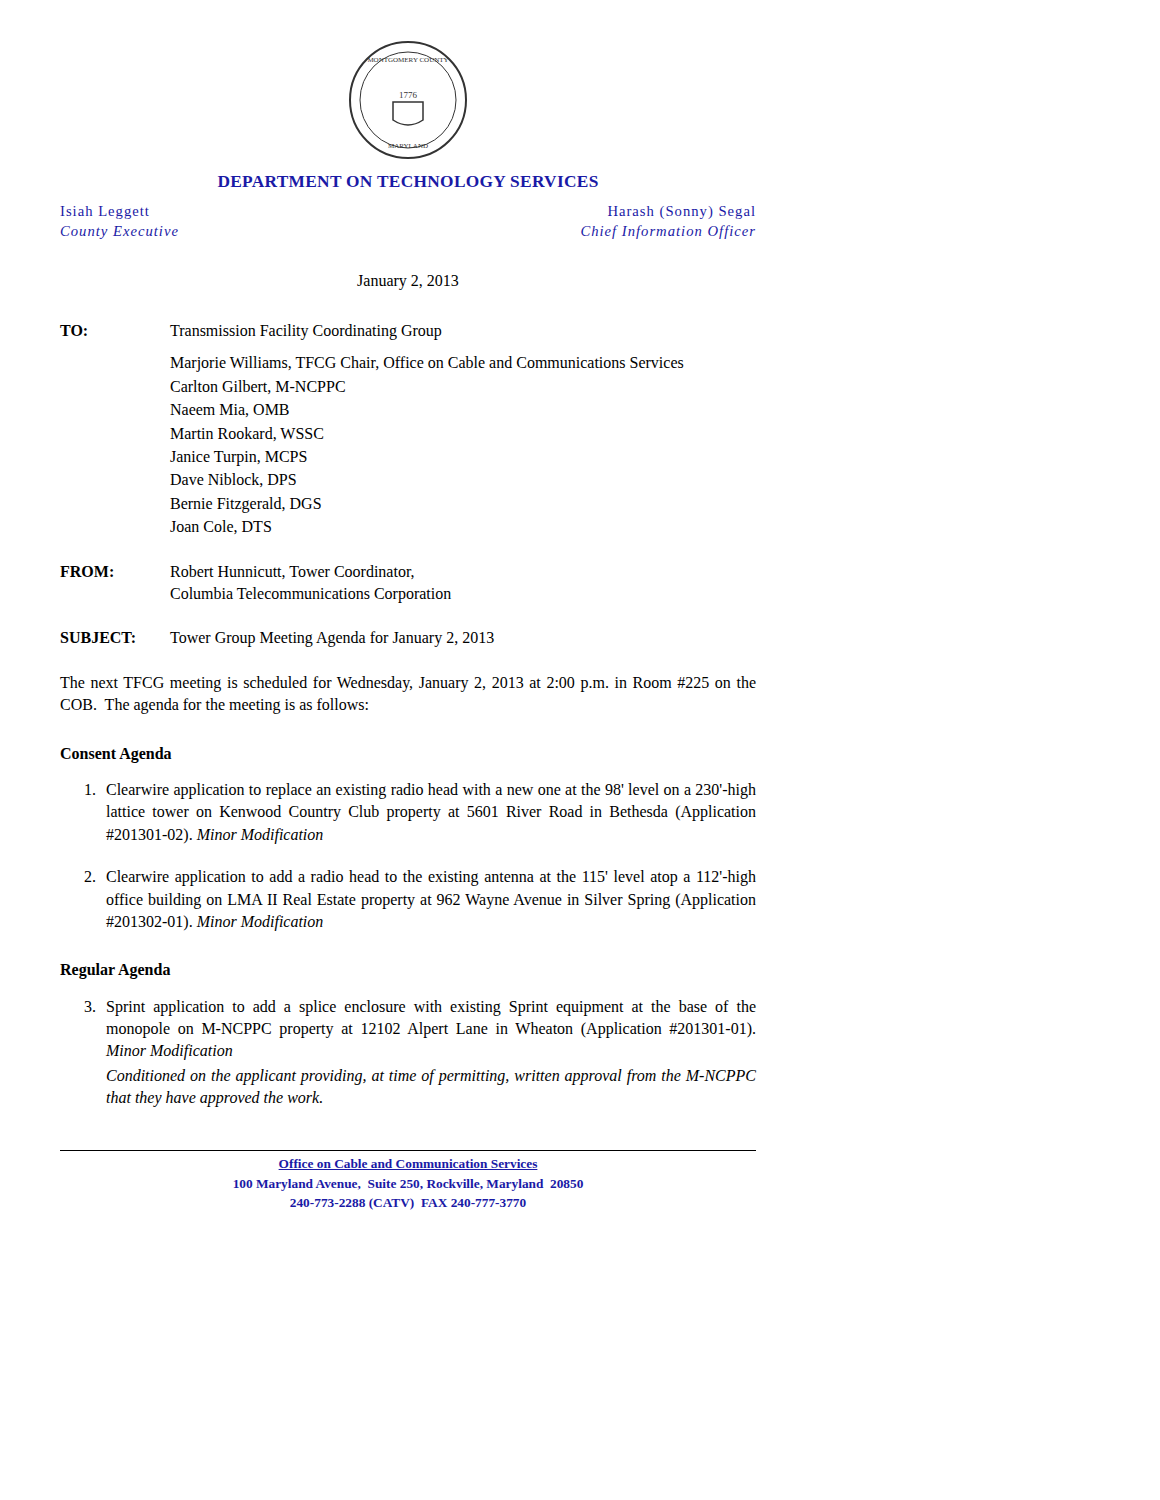DEPARTMENT ON TECHNOLOGY SERVICES
| Isiah Leggett | Harash (Sonny) Segal |
| County Executive | Chief Information Officer |
January 2, 2013
TO:
Transmission Facility Coordinating Group
Marjorie Williams, TFCG Chair, Office on Cable and Communications Services
Carlton Gilbert, M-NCPPC
Naeem Mia, OMB
Martin Rookard, WSSC
Janice Turpin, MCPS
Dave Niblock, DPS
Bernie Fitzgerald, DGS
Joan Cole, DTS
FROM:
Robert Hunnicutt, Tower Coordinator,
Columbia Telecommunications Corporation
SUBJECT:
Tower Group Meeting Agenda for January 2, 2013
The next TFCG meeting is scheduled for Wednesday, January 2, 2013 at 2:00 p.m. in Room #225 on the COB. The agenda for the meeting is as follows:
Consent Agenda
Clearwire application to replace an existing radio head with a new one at the 98' level on a 230'-high lattice tower on Kenwood Country Club property at 5601 River Road in Bethesda (Application #201301-02). Minor Modification
Clearwire application to add a radio head to the existing antenna at the 115' level atop a 112'-high office building on LMA II Real Estate property at 962 Wayne Avenue in Silver Spring (Application #201302-01). Minor Modification
Regular Agenda
Sprint application to add a splice enclosure with existing Sprint equipment at the base of the monopole on M-NCPPC property at 12102 Alpert Lane in Wheaton (Application #201301-01). Minor Modification Conditioned on the applicant providing, at time of permitting, written approval from the M-NCPPC that they have approved the work.
Office on Cable and Communication Services
100 Maryland Avenue, Suite 250, Rockville, Maryland 20850
240-773-2288 (CATV) FAX 240-777-3770